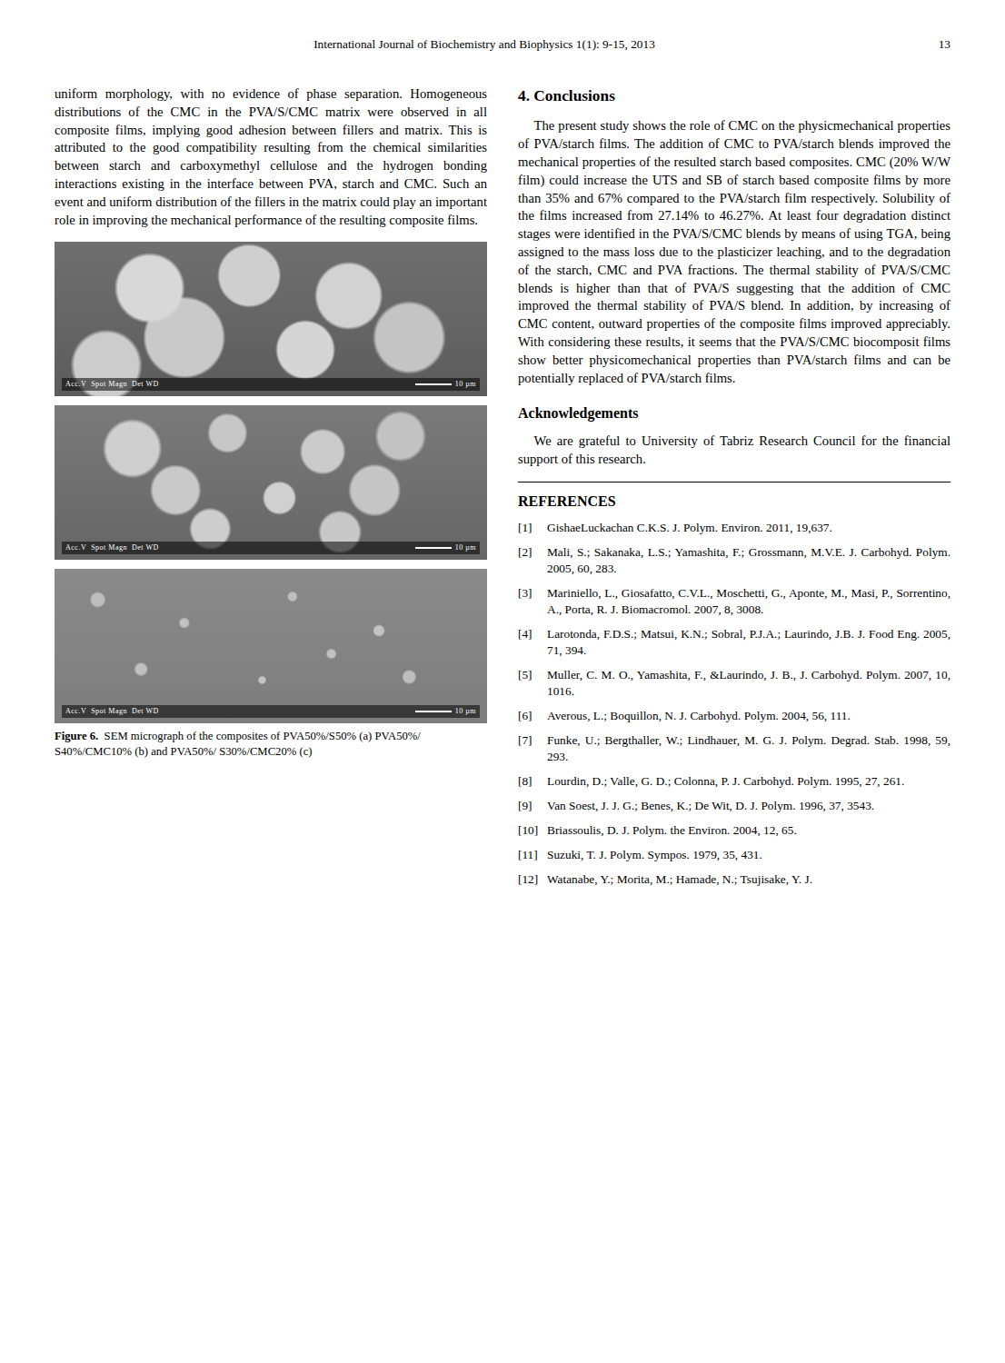International Journal of Biochemistry and Biophysics 1(1): 9-15, 2013
13
uniform morphology, with no evidence of phase separation. Homogeneous distributions of the CMC in the PVA/S/CMC matrix were observed in all composite films, implying good adhesion between fillers and matrix. This is attributed to the good compatibility resulting from the chemical similarities between starch and carboxymethyl cellulose and the hydrogen bonding interactions existing in the interface between PVA, starch and CMC. Such an event and uniform distribution of the fillers in the matrix could play an important role in improving the mechanical performance of the resulting composite films.
Acc.V Spot Magn Det WD 10 µm
Acc.V Spot Magn Det WD 10 µm
Acc.V Spot Magn Det WD 10 µm
Figure 6. SEM micrograph of the composites of PVA50%/S50% (a) PVA50%/ S40%/CMC10% (b) and PVA50%/ S30%/CMC20% (c)
4. Conclusions
The present study shows the role of CMC on the physicmechanical properties of PVA/starch films. The addition of CMC to PVA/starch blends improved the mechanical properties of the resulted starch based composites. CMC (20% W/W film) could increase the UTS and SB of starch based composite films by more than 35% and 67% compared to the PVA/starch film respectively. Solubility of the films increased from 27.14% to 46.27%. At least four degradation distinct stages were identified in the PVA/S/CMC blends by means of using TGA, being assigned to the mass loss due to the plasticizer leaching, and to the degradation of the starch, CMC and PVA fractions. The thermal stability of PVA/S/CMC blends is higher than that of PVA/S suggesting that the addition of CMC improved the thermal stability of PVA/S blend. In addition, by increasing of CMC content, outward properties of the composite films improved appreciably. With considering these results, it seems that the PVA/S/CMC biocomposit films show better physicomechanical properties than PVA/starch films and can be potentially replaced of PVA/starch films.
Acknowledgements
We are grateful to University of Tabriz Research Council for the financial support of this research.
REFERENCES
[1] GishaeLuckachan C.K.S. J. Polym. Environ. 2011, 19,637.
[2] Mali, S.; Sakanaka, L.S.; Yamashita, F.; Grossmann, M.V.E. J. Carbohyd. Polym. 2005, 60, 283.
[3] Mariniello, L., Giosafatto, C.V.L., Moschetti, G., Aponte, M., Masi, P., Sorrentino, A., Porta, R. J. Biomacromol. 2007, 8, 3008.
[4] Larotonda, F.D.S.; Matsui, K.N.; Sobral, P.J.A.; Laurindo, J.B. J. Food Eng. 2005, 71, 394.
[5] Muller, C. M. O., Yamashita, F., &Laurindo, J. B., J. Carbohyd. Polym. 2007, 10, 1016.
[6] Averous, L.; Boquillon, N. J. Carbohyd. Polym. 2004, 56, 111.
[7] Funke, U.; Bergthaller, W.; Lindhauer, M. G. J. Polym. Degrad. Stab. 1998, 59, 293.
[8] Lourdin, D.; Valle, G. D.; Colonna, P. J. Carbohyd. Polym. 1995, 27, 261.
[9] Van Soest, J. J. G.; Benes, K.; De Wit, D. J. Polym. 1996, 37, 3543.
[10] Briassoulis, D. J. Polym. the Environ. 2004, 12, 65.
[11] Suzuki, T. J. Polym. Sympos. 1979, 35, 431.
[12] Watanabe, Y.; Morita, M.; Hamade, N.; Tsujisake, Y. J.